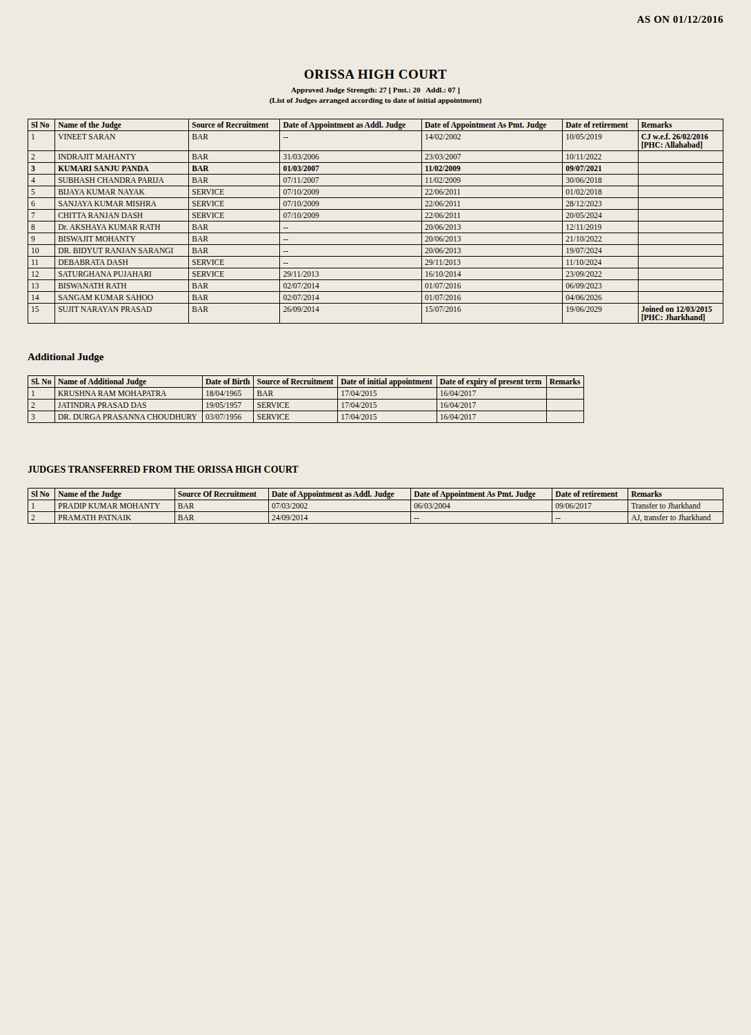AS ON 01/12/2016
ORISSA HIGH COURT
Approved Judge Strength: 27 [ Pmt.: 20 Addl.: 07 ]
(List of Judges arranged according to date of initial appointment)
| Sl No | Name of the Judge | Source of Recruitment | Date of Appointment as Addl. Judge | Date of Appointment As Pmt. Judge | Date of retirement | Remarks |
| --- | --- | --- | --- | --- | --- | --- |
| 1 | VINEET SARAN | BAR | -- | 14/02/2002 | 10/05/2019 | CJ w.e.f. 26/02/2016 [PHC: Allahabad] |
| 2 | INDRAJIT MAHANTY | BAR | 31/03/2006 | 23/03/2007 | 10/11/2022 | |
| 3 | KUMARI SANJU PANDA | BAR | 01/03/2007 | 11/02/2009 | 09/07/2021 | |
| 4 | SUBHASH CHANDRA PARIJA | BAR | 07/11/2007 | 11/02/2009 | 30/06/2018 | |
| 5 | BIJAYA KUMAR NAYAK | SERVICE | 07/10/2009 | 22/06/2011 | 01/02/2018 | |
| 6 | SANJAYA KUMAR MISHRA | SERVICE | 07/10/2009 | 22/06/2011 | 28/12/2023 | |
| 7 | CHITTA RANJAN DASH | SERVICE | 07/10/2009 | 22/06/2011 | 20/05/2024 | |
| 8 | Dr. AKSHAYA KUMAR RATH | BAR | -- | 20/06/2013 | 12/11/2019 | |
| 9 | BISWAJIT MOHANTY | BAR | -- | 20/06/2013 | 21/10/2022 | |
| 10 | DR. BIDYUT RANJAN SARANGI | BAR | -- | 20/06/2013 | 19/07/2024 | |
| 11 | DEBABRATA DASH | SERVICE | -- | 29/11/2013 | 11/10/2024 | |
| 12 | SATURGHANA PUJAHARI | SERVICE | 29/11/2013 | 16/10/2014 | 23/09/2022 | |
| 13 | BISWANATH RATH | BAR | 02/07/2014 | 01/07/2016 | 06/09/2023 | |
| 14 | SANGAM KUMAR SAHOO | BAR | 02/07/2014 | 01/07/2016 | 04/06/2026 | |
| 15 | SUJIT NARAYAN PRASAD | BAR | 26/09/2014 | 15/07/2016 | 19/06/2029 | Joined on 12/03/2015 [PHC: Jharkhand] |
Additional Judge
| Sl. No | Name of Additional Judge | Date of Birth | Source of Recruitment | Date of initial appointment | Date of expiry of present term | Remarks |
| --- | --- | --- | --- | --- | --- | --- |
| 1 | KRUSHNA RAM MOHAPATRA | 18/04/1965 | BAR | 17/04/2015 | 16/04/2017 | |
| 2 | JATINDRA PRASAD DAS | 19/05/1957 | SERVICE | 17/04/2015 | 16/04/2017 | |
| 3 | DR. DURGA PRASANNA CHOUDHURY | 03/07/1956 | SERVICE | 17/04/2015 | 16/04/2017 | |
JUDGES TRANSFERRED FROM THE ORISSA HIGH COURT
| Sl No | Name of the Judge | Source Of Recruitment | Date of Appointment as Addl. Judge | Date of Appointment As Pmt. Judge | Date of retirement | Remarks |
| --- | --- | --- | --- | --- | --- | --- |
| 1 | PRADIP KUMAR MOHANTY | BAR | 07/03/2002 | 06/03/2004 | 09/06/2017 | Transfer to Jharkhand |
| 2 | PRAMATH PATNAIK | BAR | 24/09/2014 | -- | -- | AJ, transfer to Jharkhand |